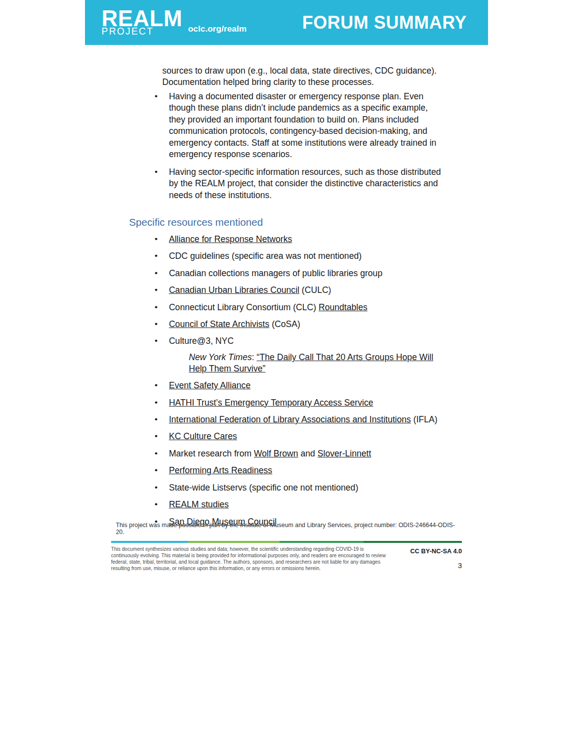REALM PROJECT
oclc.org/realm
FORUM SUMMARY
sources to draw upon (e.g., local data, state directives, CDC guidance). Documentation helped bring clarity to these processes.
Having a documented disaster or emergency response plan. Even though these plans didn’t include pandemics as a specific example, they provided an important foundation to build on. Plans included communication protocols, contingency-based decision-making, and emergency contacts. Staff at some institutions were already trained in emergency response scenarios.
Having sector-specific information resources, such as those distributed by the REALM project, that consider the distinctive characteristics and needs of these institutions.
Specific resources mentioned
Alliance for Response Networks
CDC guidelines (specific area was not mentioned)
Canadian collections managers of public libraries group
Canadian Urban Libraries Council (CULC)
Connecticut Library Consortium (CLC) Roundtables
Council of State Archivists (CoSA)
Culture@3, NYC
New York Times: “The Daily Call That 20 Arts Groups Hope Will Help Them Survive”
Event Safety Alliance
HATHI Trust’s Emergency Temporary Access Service
International Federation of Library Associations and Institutions (IFLA)
KC Culture Cares
Market research from Wolf Brown and Slover-Linnett
Performing Arts Readiness
State-wide Listservs (specific one not mentioned)
REALM studies
San Diego Museum Council
This project was made possible in part by the Institute of Museum and Library Services, project number: ODIS-246644-ODIS-20.
This document synthesizes various studies and data; however, the scientific understanding regarding COVID-19 is continuously evolving. This material is being provided for informational purposes only, and readers are encouraged to review federal, state, tribal, territorial, and local guidance. The authors, sponsors, and researchers are not liable for any damages resulting from use, misuse, or reliance upon this information, or any errors or omissions herein.
CC BY-NC-SA 4.0
3